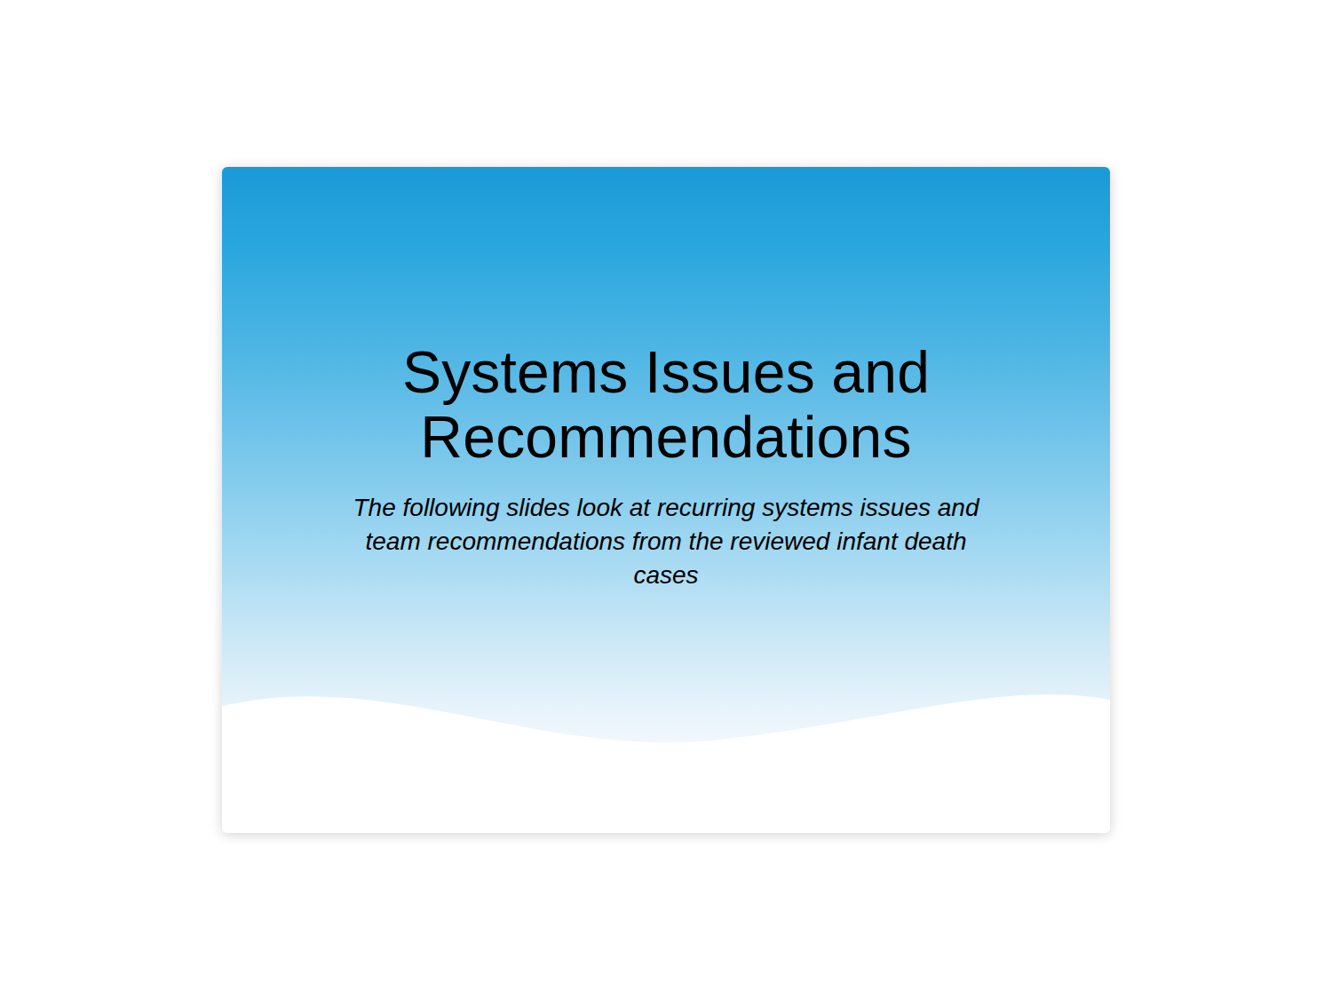Systems Issues and Recommendations
The following slides look at recurring systems issues and team recommendations from the reviewed infant death cases